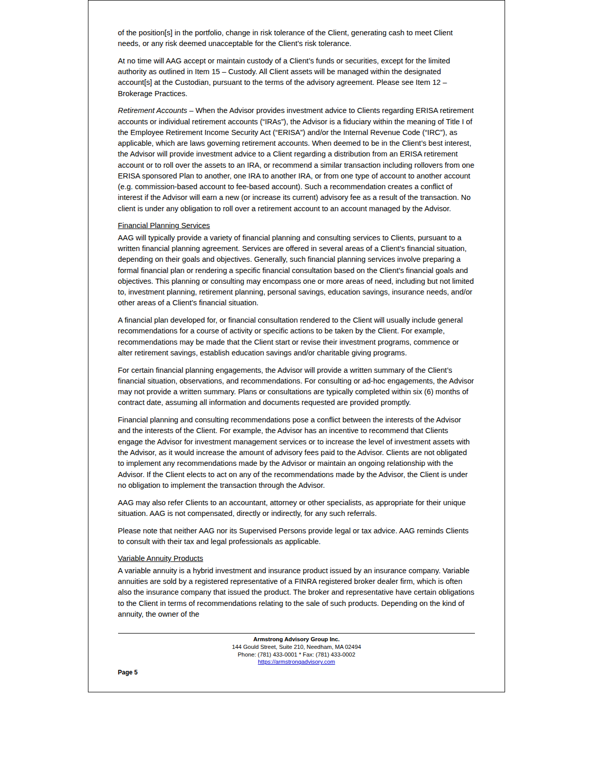of the position[s] in the portfolio, change in risk tolerance of the Client, generating cash to meet Client needs, or any risk deemed unacceptable for the Client’s risk tolerance.
At no time will AAG accept or maintain custody of a Client’s funds or securities, except for the limited authority as outlined in Item 15 – Custody. All Client assets will be managed within the designated account[s] at the Custodian, pursuant to the terms of the advisory agreement. Please see Item 12 – Brokerage Practices.
Retirement Accounts – When the Advisor provides investment advice to Clients regarding ERISA retirement accounts or individual retirement accounts (“IRAs”), the Advisor is a fiduciary within the meaning of Title I of the Employee Retirement Income Security Act (“ERISA”) and/or the Internal Revenue Code (“IRC”), as applicable, which are laws governing retirement accounts. When deemed to be in the Client’s best interest, the Advisor will provide investment advice to a Client regarding a distribution from an ERISA retirement account or to roll over the assets to an IRA, or recommend a similar transaction including rollovers from one ERISA sponsored Plan to another, one IRA to another IRA, or from one type of account to another account (e.g. commission-based account to fee-based account). Such a recommendation creates a conflict of interest if the Advisor will earn a new (or increase its current) advisory fee as a result of the transaction. No client is under any obligation to roll over a retirement account to an account managed by the Advisor.
Financial Planning Services
AAG will typically provide a variety of financial planning and consulting services to Clients, pursuant to a written financial planning agreement. Services are offered in several areas of a Client’s financial situation, depending on their goals and objectives. Generally, such financial planning services involve preparing a formal financial plan or rendering a specific financial consultation based on the Client’s financial goals and objectives. This planning or consulting may encompass one or more areas of need, including but not limited to, investment planning, retirement planning, personal savings, education savings, insurance needs, and/or other areas of a Client’s financial situation.
A financial plan developed for, or financial consultation rendered to the Client will usually include general recommendations for a course of activity or specific actions to be taken by the Client. For example, recommendations may be made that the Client start or revise their investment programs, commence or alter retirement savings, establish education savings and/or charitable giving programs.
For certain financial planning engagements, the Advisor will provide a written summary of the Client’s financial situation, observations, and recommendations. For consulting or ad-hoc engagements, the Advisor may not provide a written summary. Plans or consultations are typically completed within six (6) months of contract date, assuming all information and documents requested are provided promptly.
Financial planning and consulting recommendations pose a conflict between the interests of the Advisor and the interests of the Client. For example, the Advisor has an incentive to recommend that Clients engage the Advisor for investment management services or to increase the level of investment assets with the Advisor, as it would increase the amount of advisory fees paid to the Advisor. Clients are not obligated to implement any recommendations made by the Advisor or maintain an ongoing relationship with the Advisor. If the Client elects to act on any of the recommendations made by the Advisor, the Client is under no obligation to implement the transaction through the Advisor.
AAG may also refer Clients to an accountant, attorney or other specialists, as appropriate for their unique situation. AAG is not compensated, directly or indirectly, for any such referrals.
Please note that neither AAG nor its Supervised Persons provide legal or tax advice. AAG reminds Clients to consult with their tax and legal professionals as applicable.
Variable Annuity Products
A variable annuity is a hybrid investment and insurance product issued by an insurance company. Variable annuities are sold by a registered representative of a FINRA registered broker dealer firm, which is often also the insurance company that issued the product. The broker and representative have certain obligations to the Client in terms of recommendations relating to the sale of such products. Depending on the kind of annuity, the owner of the
Armstrong Advisory Group Inc.
144 Gould Street, Suite 210, Needham, MA 02494
Phone: (781) 433-0001 * Fax: (781) 433-0002
https://armstrongadvisory.com
Page 5